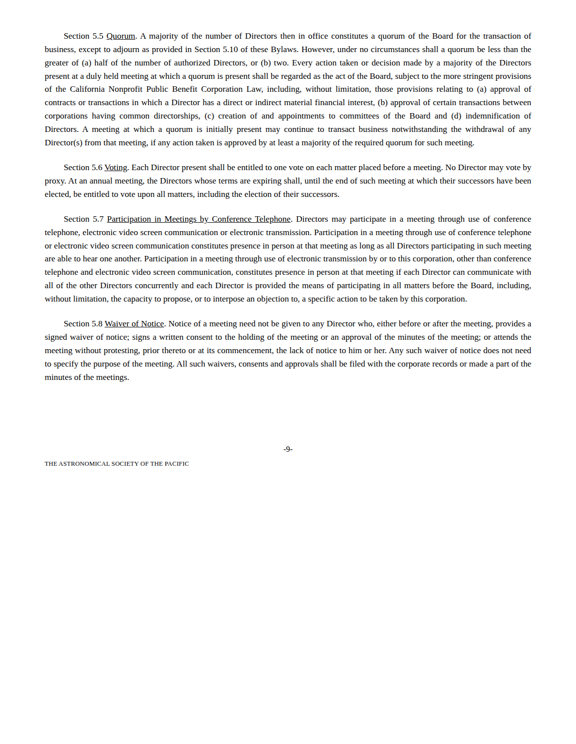Section 5.5 Quorum. A majority of the number of Directors then in office constitutes a quorum of the Board for the transaction of business, except to adjourn as provided in Section 5.10 of these Bylaws. However, under no circumstances shall a quorum be less than the greater of (a) half of the number of authorized Directors, or (b) two. Every action taken or decision made by a majority of the Directors present at a duly held meeting at which a quorum is present shall be regarded as the act of the Board, subject to the more stringent provisions of the California Nonprofit Public Benefit Corporation Law, including, without limitation, those provisions relating to (a) approval of contracts or transactions in which a Director has a direct or indirect material financial interest, (b) approval of certain transactions between corporations having common directorships, (c) creation of and appointments to committees of the Board and (d) indemnification of Directors. A meeting at which a quorum is initially present may continue to transact business notwithstanding the withdrawal of any Director(s) from that meeting, if any action taken is approved by at least a majority of the required quorum for such meeting.
Section 5.6 Voting. Each Director present shall be entitled to one vote on each matter placed before a meeting. No Director may vote by proxy. At an annual meeting, the Directors whose terms are expiring shall, until the end of such meeting at which their successors have been elected, be entitled to vote upon all matters, including the election of their successors.
Section 5.7 Participation in Meetings by Conference Telephone. Directors may participate in a meeting through use of conference telephone, electronic video screen communication or electronic transmission. Participation in a meeting through use of conference telephone or electronic video screen communication constitutes presence in person at that meeting as long as all Directors participating in such meeting are able to hear one another. Participation in a meeting through use of electronic transmission by or to this corporation, other than conference telephone and electronic video screen communication, constitutes presence in person at that meeting if each Director can communicate with all of the other Directors concurrently and each Director is provided the means of participating in all matters before the Board, including, without limitation, the capacity to propose, or to interpose an objection to, a specific action to be taken by this corporation.
Section 5.8 Waiver of Notice. Notice of a meeting need not be given to any Director who, either before or after the meeting, provides a signed waiver of notice; signs a written consent to the holding of the meeting or an approval of the minutes of the meeting; or attends the meeting without protesting, prior thereto or at its commencement, the lack of notice to him or her. Any such waiver of notice does not need to specify the purpose of the meeting. All such waivers, consents and approvals shall be filed with the corporate records or made a part of the minutes of the meetings.
-9-
THE ASTRONOMICAL SOCIETY OF THE PACIFIC